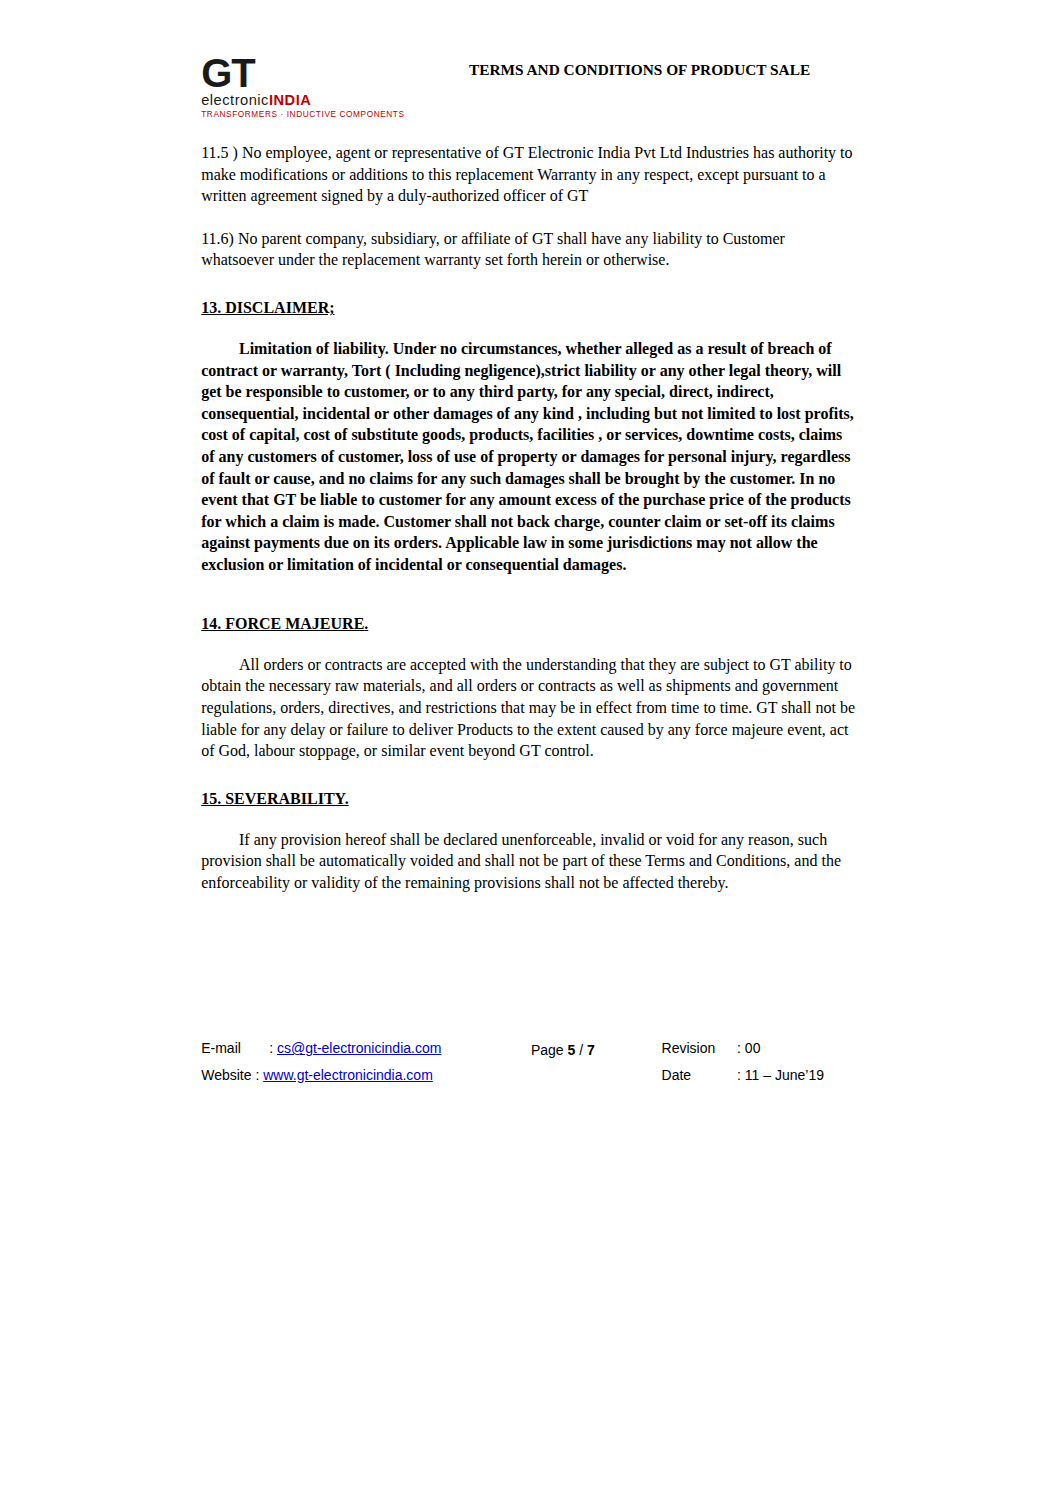GT
electronic INDIA
TRANSFORMERS · INDUCTIVE COMPONENTS
TERMS AND CONDITIONS OF PRODUCT SALE
11.5 ) No employee, agent or representative of GT Electronic India Pvt Ltd Industries has authority to make modifications or additions to this replacement Warranty in any respect, except pursuant to a written agreement signed by a duly-authorized officer of GT
11.6) No parent company, subsidiary, or affiliate of GT shall have any liability to Customer whatsoever under the replacement warranty set forth herein or otherwise.
13. DISCLAIMER;
Limitation of liability. Under no circumstances, whether alleged as a result of breach of contract or warranty, Tort ( Including negligence),strict liability or any other legal theory, will get be responsible to customer, or to any third party, for any special, direct, indirect, consequential, incidental or other damages of any kind , including but not limited to lost profits, cost of capital, cost of substitute goods, products, facilities , or services, downtime costs, claims of any customers of customer, loss of use of property or damages for personal injury, regardless of fault or cause, and no claims for any such damages shall be brought by the customer. In no event that GT be liable to customer for any amount excess of the purchase price of the products for which a claim is made. Customer shall not back charge, counter claim or set-off its claims against payments due on its orders. Applicable law in some jurisdictions may not allow the exclusion or limitation of incidental or consequential damages.
14. FORCE MAJEURE.
All orders or contracts are accepted with the understanding that they are subject to GT ability to obtain the necessary raw materials, and all orders or contracts as well as shipments and government regulations, orders, directives, and restrictions that may be in effect from time to time. GT shall not be liable for any delay or failure to deliver Products to the extent caused by any force majeure event, act of God, labour stoppage, or similar event beyond GT control.
15. SEVERABILITY.
If any provision hereof shall be declared unenforceable, invalid or void for any reason, such provision shall be automatically voided and shall not be part of these Terms and Conditions, and the enforceability or validity of the remaining provisions shall not be affected thereby.
E-mail: cs@gt-electronicindia.com
Website : www.gt-electronicindia.com
Page 5 / 7
Revision: 00
Date: 11 – June’19